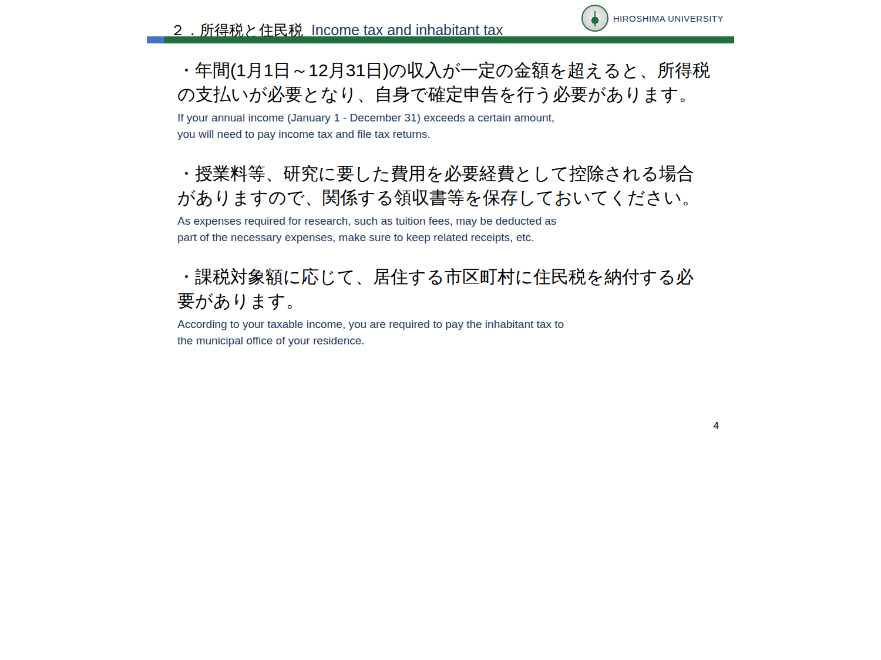HIROSHIMA UNIVERSITY
２．所得税と住民税 Income tax and inhabitant tax
・年間(1月1日～12月31日)の収入が一定の金額を超えると、所得税の支払いが必要となり、自身で確定申告を行う必要があります。
If your annual income (January 1 - December 31) exceeds a certain amount,
you will need to pay income tax and file tax returns.
・授業料等、研究に要した費用を必要経費として控除される場合がありますので、関係する領収書等を保存しておいてください。
As expenses required for research, such as tuition fees, may be deducted as
part of the necessary expenses, make sure to keep related receipts, etc.
・課税対象額に応じて、居住する市区町村に住民税を納付する必要があります。
According to your taxable income, you are required to pay the inhabitant tax to
the municipal office of your residence.
4